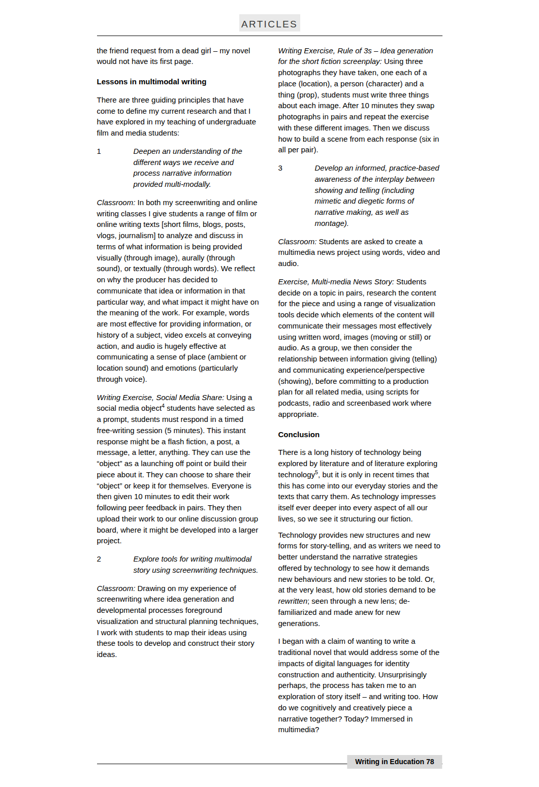ARTICLES
the friend request from a dead girl – my novel would not have its first page.
Lessons in multimodal writing
There are three guiding principles that have come to define my current research and that I have explored in my teaching of undergraduate film and media students:
1
Deepen an understanding of the different ways we receive and process narrative information provided multi-modally.
Classroom: In both my screenwriting and online writing classes I give students a range of film or online writing texts [short films, blogs, posts, vlogs, journalism] to analyze and discuss in terms of what information is being provided visually (through image), aurally (through sound), or textually (through words). We reflect on why the producer has decided to communicate that idea or information in that particular way, and what impact it might have on the meaning of the work. For example, words are most effective for providing information, or history of a subject, video excels at conveying action, and audio is hugely effective at communicating a sense of place (ambient or location sound) and emotions (particularly through voice).
Writing Exercise, Social Media Share: Using a social media object4 students have selected as a prompt, students must respond in a timed free-writing session (5 minutes). This instant response might be a flash fiction, a post, a message, a letter, anything. They can use the “object” as a launching off point or build their piece about it. They can choose to share their “object” or keep it for themselves. Everyone is then given 10 minutes to edit their work following peer feedback in pairs. They then upload their work to our online discussion group board, where it might be developed into a larger project.
2
Explore tools for writing multimodal story using screenwriting techniques.
Classroom: Drawing on my experience of screenwriting where idea generation and developmental processes foreground visualization and structural planning techniques, I work with students to map their ideas using these tools to develop and construct their story ideas.
Writing Exercise, Rule of 3s – Idea generation for the short fiction screenplay: Using three photographs they have taken, one each of a place (location), a person (character) and a thing (prop), students must write three things about each image. After 10 minutes they swap photographs in pairs and repeat the exercise with these different images. Then we discuss how to build a scene from each response (six in all per pair).
3
Develop an informed, practice-based awareness of the interplay between showing and telling (including mimetic and diegetic forms of narrative making, as well as montage).
Classroom: Students are asked to create a multimedia news project using words, video and audio.
Exercise, Multi-media News Story: Students decide on a topic in pairs, research the content for the piece and using a range of visualization tools decide which elements of the content will communicate their messages most effectively using written word, images (moving or still) or audio. As a group, we then consider the relationship between information giving (telling) and communicating experience/perspective (showing), before committing to a production plan for all related media, using scripts for podcasts, radio and screenbased work where appropriate.
Conclusion
There is a long history of technology being explored by literature and of literature exploring technology5, but it is only in recent times that this has come into our everyday stories and the texts that carry them. As technology impresses itself ever deeper into every aspect of all our lives, so we see it structuring our fiction.
Technology provides new structures and new forms for story-telling, and as writers we need to better understand the narrative strategies offered by technology to see how it demands new behaviours and new stories to be told. Or, at the very least, how old stories demand to be rewritten; seen through a new lens; de-familiarized and made anew for new generations.
I began with a claim of wanting to write a traditional novel that would address some of the impacts of digital languages for identity construction and authenticity. Unsurprisingly perhaps, the process has taken me to an exploration of story itself – and writing too. How do we cognitively and creatively piece a narrative together? Today? Immersed in multimedia?
Writing in Education 78